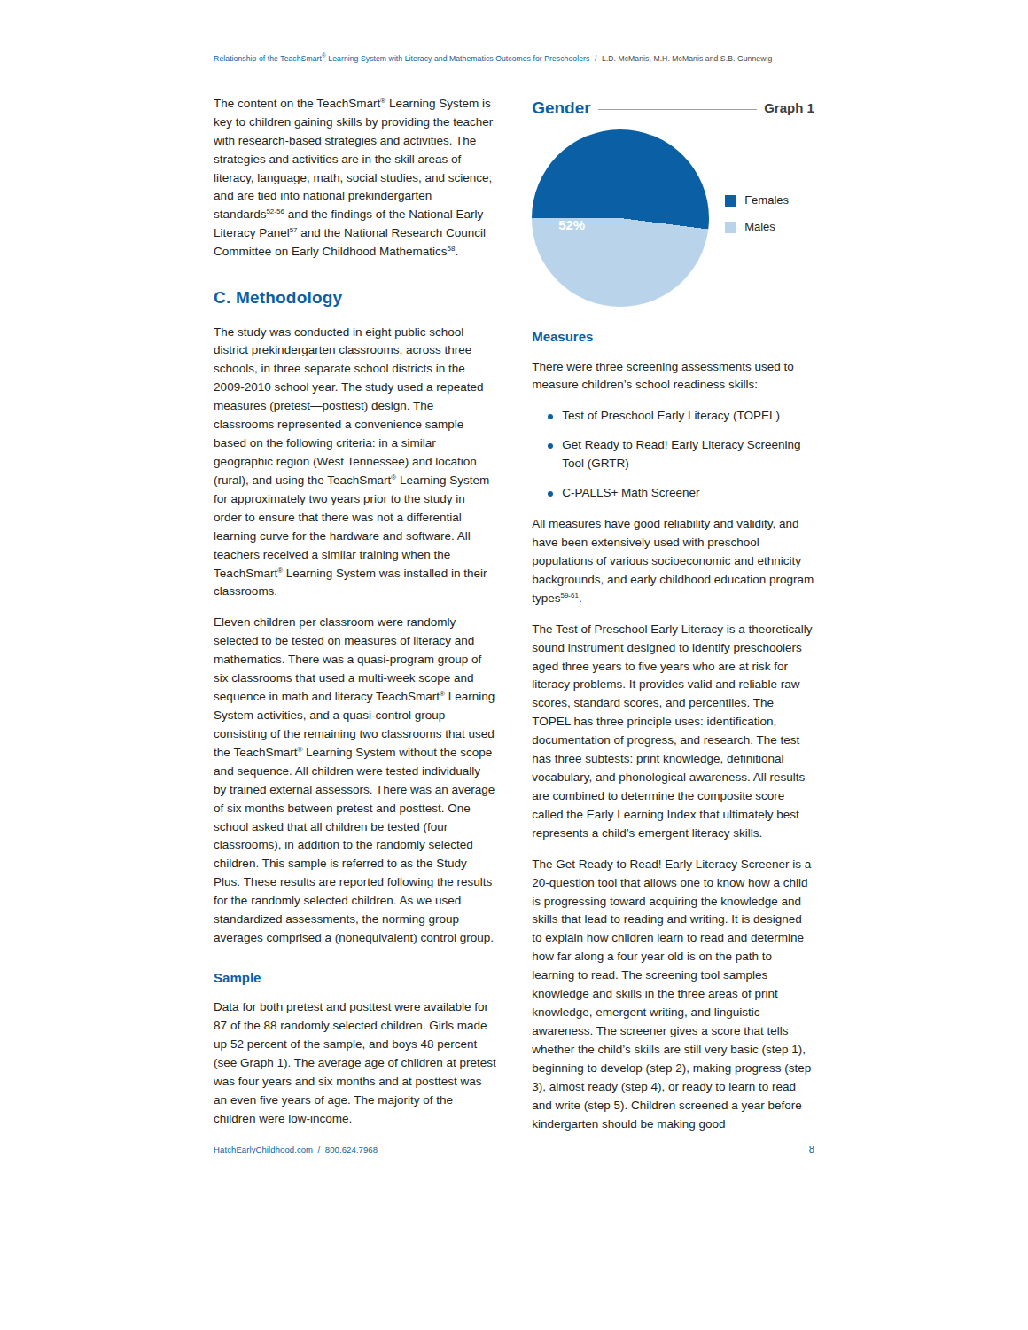Relationship of the TeachSmart® Learning System with Literacy and Mathematics Outcomes for Preschoolers / L.D. McManis, M.H. McManis and S.B. Gunnewig
The content on the TeachSmart® Learning System is key to children gaining skills by providing the teacher with research-based strategies and activities. The strategies and activities are in the skill areas of literacy, language, math, social studies, and science; and are tied into national prekindergarten standards52-56 and the findings of the National Early Literacy Panel57 and the National Research Council Committee on Early Childhood Mathematics58.
C. Methodology
The study was conducted in eight public school district prekindergarten classrooms, across three schools, in three separate school districts in the 2009-2010 school year. The study used a repeated measures (pretest—posttest) design. The classrooms represented a convenience sample based on the following criteria: in a similar geographic region (West Tennessee) and location (rural), and using the TeachSmart® Learning System for approximately two years prior to the study in order to ensure that there was not a differential learning curve for the hardware and software. All teachers received a similar training when the TeachSmart® Learning System was installed in their classrooms.
Eleven children per classroom were randomly selected to be tested on measures of literacy and mathematics. There was a quasi-program group of six classrooms that used a multi-week scope and sequence in math and literacy TeachSmart® Learning System activities, and a quasi-control group consisting of the remaining two classrooms that used the TeachSmart® Learning System without the scope and sequence. All children were tested individually by trained external assessors. There was an average of six months between pretest and posttest. One school asked that all children be tested (four classrooms), in addition to the randomly selected children. This sample is referred to as the Study Plus. These results are reported following the results for the randomly selected children. As we used standardized assessments, the norming group averages comprised a (nonequivalent) control group.
Sample
Data for both pretest and posttest were available for 87 of the 88 randomly selected children. Girls made up 52 percent of the sample, and boys 48 percent (see Graph 1). The average age of children at pretest was four years and six months and at posttest was an even five years of age. The majority of the children were low-income.
Gender Graph 1
52%
48%
Females
Males
Measures
There were three screening assessments used to measure children’s school readiness skills:
Test of Preschool Early Literacy (TOPEL)
Get Ready to Read! Early Literacy Screening Tool (GRTR)
C-PALLS+ Math Screener
All measures have good reliability and validity, and have been extensively used with preschool populations of various socioeconomic and ethnicity backgrounds, and early childhood education program types59-61.
The Test of Preschool Early Literacy is a theoretically sound instrument designed to identify preschoolers aged three years to five years who are at risk for literacy problems. It provides valid and reliable raw scores, standard scores, and percentiles. The TOPEL has three principle uses: identification, documentation of progress, and research. The test has three subtests: print knowledge, definitional vocabulary, and phonological awareness. All results are combined to determine the composite score called the Early Learning Index that ultimately best represents a child’s emergent literacy skills.
The Get Ready to Read! Early Literacy Screener is a 20-question tool that allows one to know how a child is progressing toward acquiring the knowledge and skills that lead to reading and writing. It is designed to explain how children learn to read and determine how far along a four year old is on the path to learning to read. The screening tool samples knowledge and skills in the three areas of print knowledge, emergent writing, and linguistic awareness. The screener gives a score that tells whether the child’s skills are still very basic (step 1), beginning to develop (step 2), making progress (step 3), almost ready (step 4), or ready to learn to read and write (step 5). Children screened a year before kindergarten should be making good
HatchEarlyChildhood.com / 800.624.7968
8